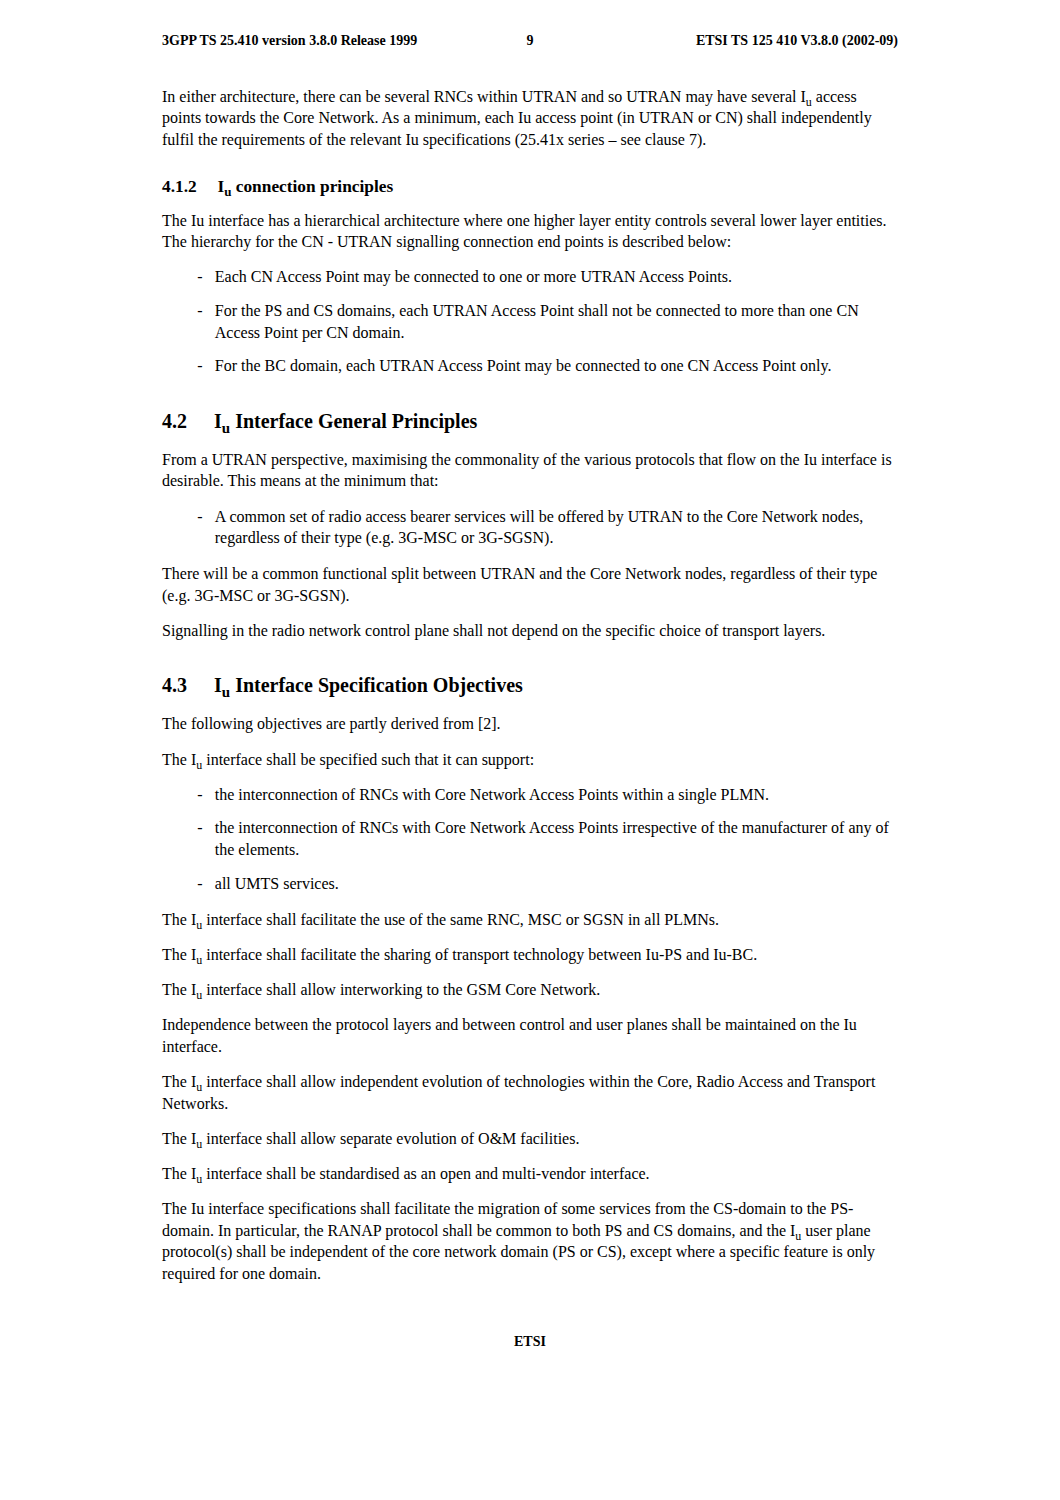3GPP TS 25.410 version 3.8.0 Release 1999
9
ETSI TS 125 410 V3.8.0 (2002-09)
In either architecture, there can be several RNCs within UTRAN and so UTRAN may have several Iu access points towards the Core Network. As a minimum, each Iu access point (in UTRAN or CN) shall independently fulfil the requirements of the relevant Iu specifications (25.41x series – see clause 7).
4.1.2 Iu connection principles
The Iu interface has a hierarchical architecture where one higher layer entity controls several lower layer entities. The hierarchy for the CN - UTRAN signalling connection end points is described below:
Each CN Access Point may be connected to one or more UTRAN Access Points.
For the PS and CS domains, each UTRAN Access Point shall not be connected to more than one CN Access Point per CN domain.
For the BC domain, each UTRAN Access Point may be connected to one CN Access Point only.
4.2 Iu Interface General Principles
From a UTRAN perspective, maximising the commonality of the various protocols that flow on the Iu interface is desirable. This means at the minimum that:
A common set of radio access bearer services will be offered by UTRAN to the Core Network nodes, regardless of their type (e.g. 3G-MSC or 3G-SGSN).
There will be a common functional split between UTRAN and the Core Network nodes, regardless of their type (e.g. 3G-MSC or 3G-SGSN).
Signalling in the radio network control plane shall not depend on the specific choice of transport layers.
4.3 Iu Interface Specification Objectives
The following objectives are partly derived from [2].
The Iu interface shall be specified such that it can support:
the interconnection of RNCs with Core Network Access Points within a single PLMN.
the interconnection of RNCs with Core Network Access Points irrespective of the manufacturer of any of the elements.
all UMTS services.
The Iu interface shall facilitate the use of the same RNC, MSC or SGSN in all PLMNs.
The Iu interface shall facilitate the sharing of transport technology between Iu-PS and Iu-BC.
The Iu interface shall allow interworking to the GSM Core Network.
Independence between the protocol layers and between control and user planes shall be maintained on the Iu interface.
The Iu interface shall allow independent evolution of technologies within the Core, Radio Access and Transport Networks.
The Iu interface shall allow separate evolution of O&M facilities.
The Iu interface shall be standardised as an open and multi-vendor interface.
The Iu interface specifications shall facilitate the migration of some services from the CS-domain to the PS-domain. In particular, the RANAP protocol shall be common to both PS and CS domains, and the Iu user plane protocol(s) shall be independent of the core network domain (PS or CS), except where a specific feature is only required for one domain.
ETSI